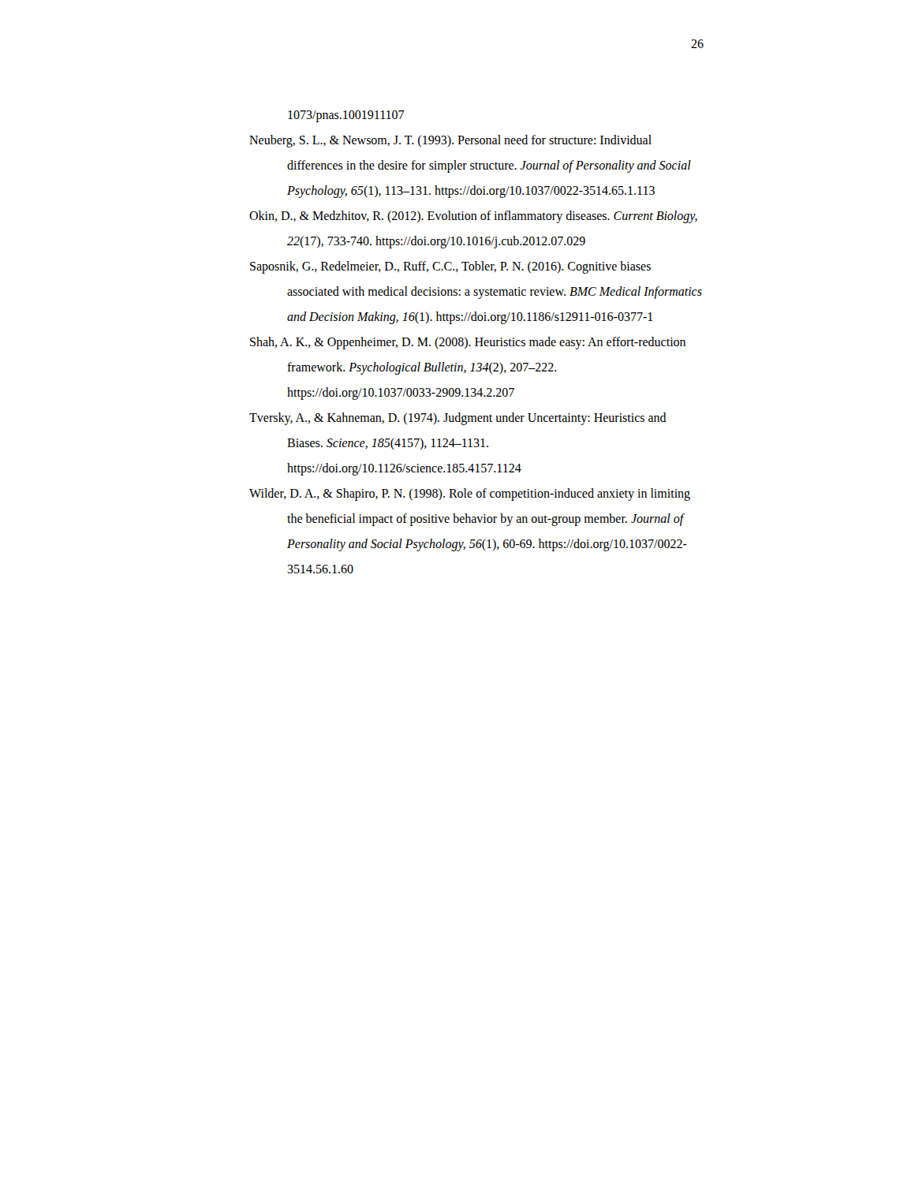26
1073/pnas.1001911107
Neuberg, S. L., & Newsom, J. T. (1993). Personal need for structure: Individual differences in the desire for simpler structure. Journal of Personality and Social Psychology, 65(1), 113–131. https://doi.org/10.1037/0022-3514.65.1.113
Okin, D., & Medzhitov, R. (2012). Evolution of inflammatory diseases. Current Biology, 22(17), 733-740. https://doi.org/10.1016/j.cub.2012.07.029
Saposnik, G., Redelmeier, D., Ruff, C.C., Tobler, P. N. (2016). Cognitive biases associated with medical decisions: a systematic review. BMC Medical Informatics and Decision Making, 16(1). https://doi.org/10.1186/s12911-016-0377-1
Shah, A. K., & Oppenheimer, D. M. (2008). Heuristics made easy: An effort-reduction framework. Psychological Bulletin, 134(2), 207–222. https://doi.org/10.1037/0033-2909.134.2.207
Tversky, A., & Kahneman, D. (1974). Judgment under Uncertainty: Heuristics and Biases. Science, 185(4157), 1124–1131. https://doi.org/10.1126/science.185.4157.1124
Wilder, D. A., & Shapiro, P. N. (1998). Role of competition-induced anxiety in limiting the beneficial impact of positive behavior by an out-group member. Journal of Personality and Social Psychology, 56(1), 60-69. https://doi.org/10.1037/0022-3514.56.1.60